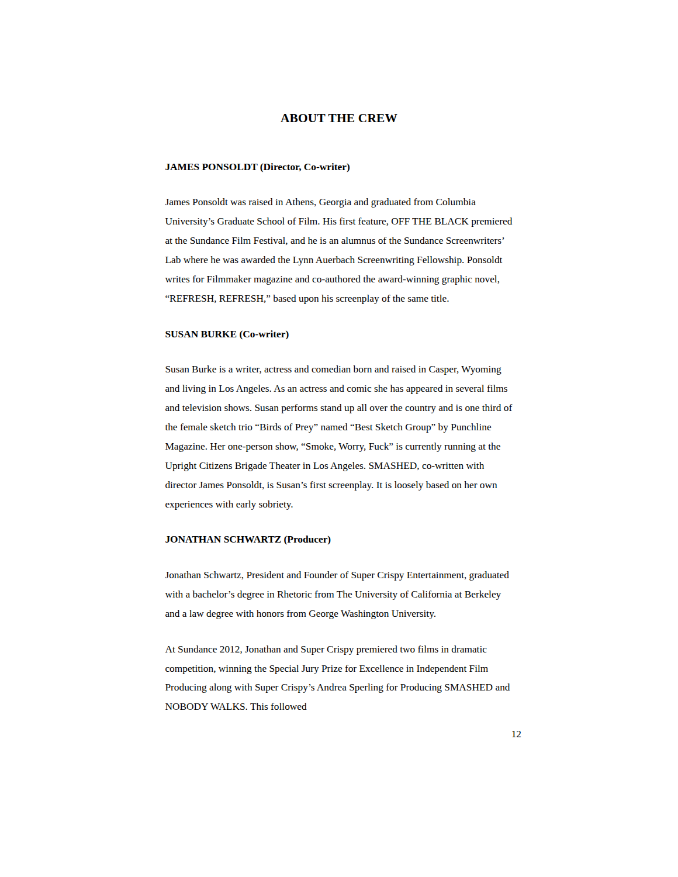ABOUT THE CREW
JAMES PONSOLDT (Director, Co-writer)
James Ponsoldt was raised in Athens, Georgia and graduated from Columbia University’s Graduate School of Film. His first feature, OFF THE BLACK premiered at the Sundance Film Festival, and he is an alumnus of the Sundance Screenwriters’ Lab where he was awarded the Lynn Auerbach Screenwriting Fellowship. Ponsoldt writes for Filmmaker magazine and co-authored the award-winning graphic novel, “REFRESH, REFRESH,” based upon his screenplay of the same title.
SUSAN BURKE (Co-writer)
Susan Burke is a writer, actress and comedian born and raised in Casper, Wyoming and living in Los Angeles. As an actress and comic she has appeared in several films and television shows. Susan performs stand up all over the country and is one third of the female sketch trio “Birds of Prey” named “Best Sketch Group” by Punchline Magazine. Her one-person show, “Smoke, Worry, Fuck” is currently running at the Upright Citizens Brigade Theater in Los Angeles. SMASHED, co-written with director James Ponsoldt, is Susan’s first screenplay. It is loosely based on her own experiences with early sobriety.
JONATHAN SCHWARTZ (Producer)
Jonathan Schwartz, President and Founder of Super Crispy Entertainment, graduated with a bachelor’s degree in Rhetoric from The University of California at Berkeley and a law degree with honors from George Washington University.
At Sundance 2012, Jonathan and Super Crispy premiered two films in dramatic competition, winning the Special Jury Prize for Excellence in Independent Film Producing along with Super Crispy’s Andrea Sperling for Producing SMASHED and NOBODY WALKS. This followed
12